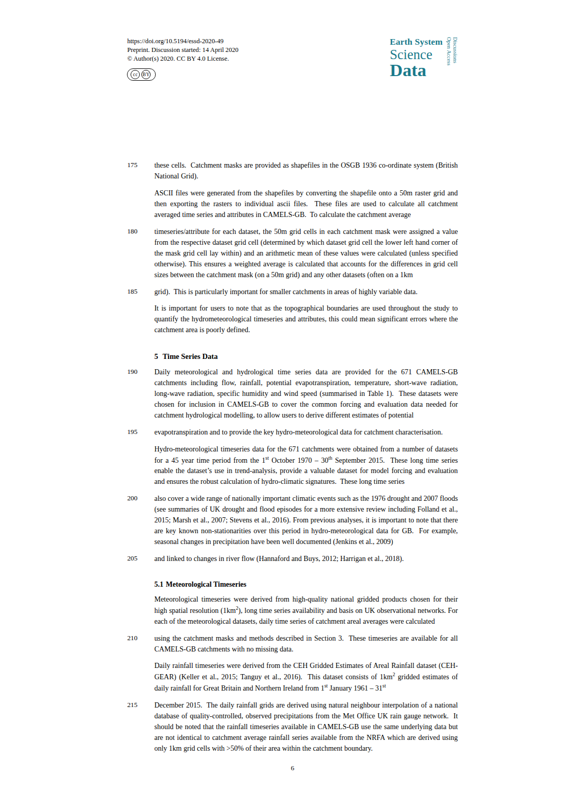https://doi.org/10.5194/essd-2020-49
Preprint. Discussion started: 14 April 2020
© Author(s) 2020. CC BY 4.0 License.
cc BY
Earth System
Science
Data
Discussions Open Access
175
these cells. Catchment masks are provided as shapefiles in the OSGB 1936 co-ordinate system (British National Grid).
ASCII files were generated from the shapefiles by converting the shapefile onto a 50m raster grid and then exporting the rasters to individual ascii files. These files are used to calculate all catchment averaged time series and attributes in CAMELS-GB. To calculate the catchment average
180
timeseries/attribute for each dataset, the 50m grid cells in each catchment mask were assigned a value from the respective dataset grid cell (determined by which dataset grid cell the lower left hand corner of the mask grid cell lay within) and an arithmetic mean of these values were calculated (unless specified otherwise). This ensures a weighted average is calculated that accounts for the differences in grid cell sizes between the catchment mask (on a 50m grid) and any other datasets (often on a 1km
185
grid). This is particularly important for smaller catchments in areas of highly variable data.
It is important for users to note that as the topographical boundaries are used throughout the study to quantify the hydrometeorological timeseries and attributes, this could mean significant errors where the catchment area is poorly defined.
5 Time Series Data
190
Daily meteorological and hydrological time series data are provided for the 671 CAMELS-GB catchments including flow, rainfall, potential evapotranspiration, temperature, short-wave radiation, long-wave radiation, specific humidity and wind speed (summarised in Table 1). These datasets were chosen for inclusion in CAMELS-GB to cover the common forcing and evaluation data needed for catchment hydrological modelling, to allow users to derive different estimates of potential
195
evapotranspiration and to provide the key hydro-meteorological data for catchment characterisation.
Hydro-meteorological timeseries data for the 671 catchments were obtained from a number of datasets for a 45 year time period from the 1st October 1970 – 30th September 2015. These long time series enable the dataset’s use in trend-analysis, provide a valuable dataset for model forcing and evaluation and ensures the robust calculation of hydro-climatic signatures. These long time series
200
also cover a wide range of nationally important climatic events such as the 1976 drought and 2007 floods (see summaries of UK drought and flood episodes for a more extensive review including Folland et al., 2015; Marsh et al., 2007; Stevens et al., 2016). From previous analyses, it is important to note that there are key known non-stationarities over this period in hydro-meteorological data for GB. For example, seasonal changes in precipitation have been well documented (Jenkins et al., 2009)
205
and linked to changes in river flow (Hannaford and Buys, 2012; Harrigan et al., 2018).
5.1 Meteorological Timeseries
Meteorological timeseries were derived from high-quality national gridded products chosen for their high spatial resolution (1km2), long time series availability and basis on UK observational networks. For each of the meteorological datasets, daily time series of catchment areal averages were calculated
210
using the catchment masks and methods described in Section 3. These timeseries are available for all CAMELS-GB catchments with no missing data.
Daily rainfall timeseries were derived from the CEH Gridded Estimates of Areal Rainfall dataset (CEH-GEAR) (Keller et al., 2015; Tanguy et al., 2016). This dataset consists of 1km2 gridded estimates of daily rainfall for Great Britain and Northern Ireland from 1st January 1961 – 31st
215
December 2015. The daily rainfall grids are derived using natural neighbour interpolation of a national database of quality-controlled, observed precipitations from the Met Office UK rain gauge network. It should be noted that the rainfall timeseries available in CAMELS-GB use the same underlying data but are not identical to catchment average rainfall series available from the NRFA which are derived using only 1km grid cells with >50% of their area within the catchment boundary.
6